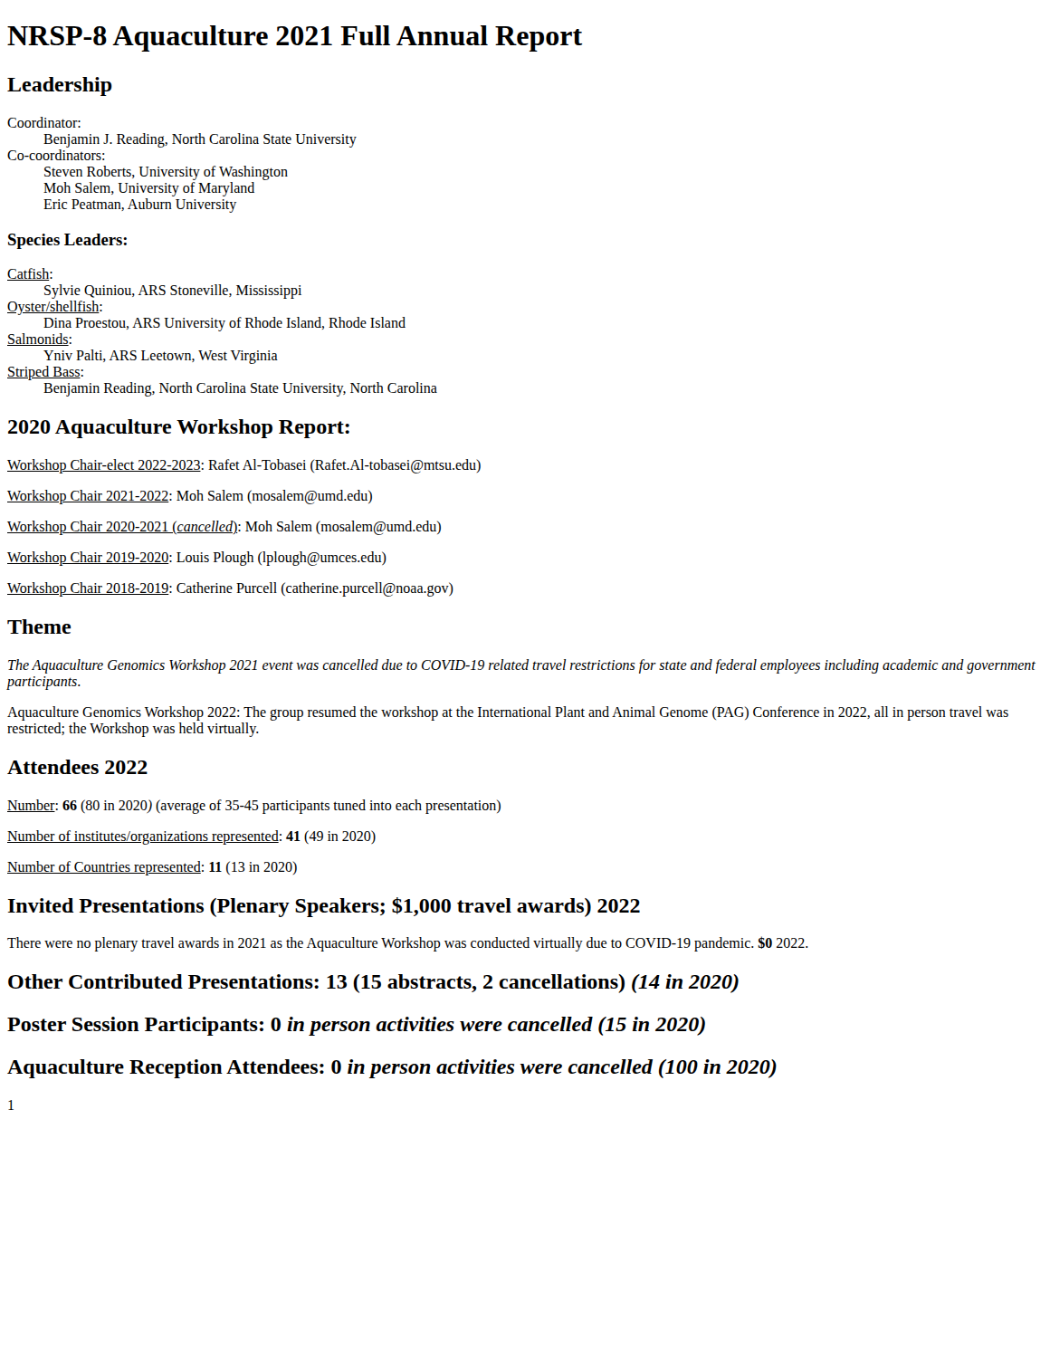NRSP-8 Aquaculture 2021 Full Annual Report
Leadership
Coordinator:
Benjamin J. Reading, North Carolina State University
Co-coordinators:
Steven Roberts, University of Washington
Moh Salem, University of Maryland
Eric Peatman, Auburn University
Species Leaders:
Catfish:
Sylvie Quiniou, ARS Stoneville, Mississippi
Oyster/shellfish:
Dina Proestou, ARS University of Rhode Island, Rhode Island
Salmonids:
Yniv Palti, ARS Leetown, West Virginia
Striped Bass:
Benjamin Reading, North Carolina State University, North Carolina
2020 Aquaculture Workshop Report:
Workshop Chair-elect 2022-2023: Rafet Al-Tobasei (Rafet.Al-tobasei@mtsu.edu)
Workshop Chair 2021-2022: Moh Salem (mosalem@umd.edu)
Workshop Chair 2020-2021 (cancelled): Moh Salem (mosalem@umd.edu)
Workshop Chair 2019-2020: Louis Plough (lplough@umces.edu)
Workshop Chair 2018-2019: Catherine Purcell (catherine.purcell@noaa.gov)
Theme
The Aquaculture Genomics Workshop 2021 event was cancelled due to COVID-19 related travel restrictions for state and federal employees including academic and government participants.
Aquaculture Genomics Workshop 2022: The group resumed the workshop at the International Plant and Animal Genome (PAG) Conference in 2022, all in person travel was restricted; the Workshop was held virtually.
Attendees 2022
Number: 66 (80 in 2020) (average of 35-45 participants tuned into each presentation)
Number of institutes/organizations represented: 41 (49 in 2020)
Number of Countries represented: 11 (13 in 2020)
Invited Presentations (Plenary Speakers; $1,000 travel awards) 2022
There were no plenary travel awards in 2021 as the Aquaculture Workshop was conducted virtually due to COVID-19 pandemic. $0 2022.
Other Contributed Presentations: 13 (15 abstracts, 2 cancellations) (14 in 2020)
Poster Session Participants: 0 in person activities were cancelled (15 in 2020)
Aquaculture Reception Attendees: 0 in person activities were cancelled (100 in 2020)
1